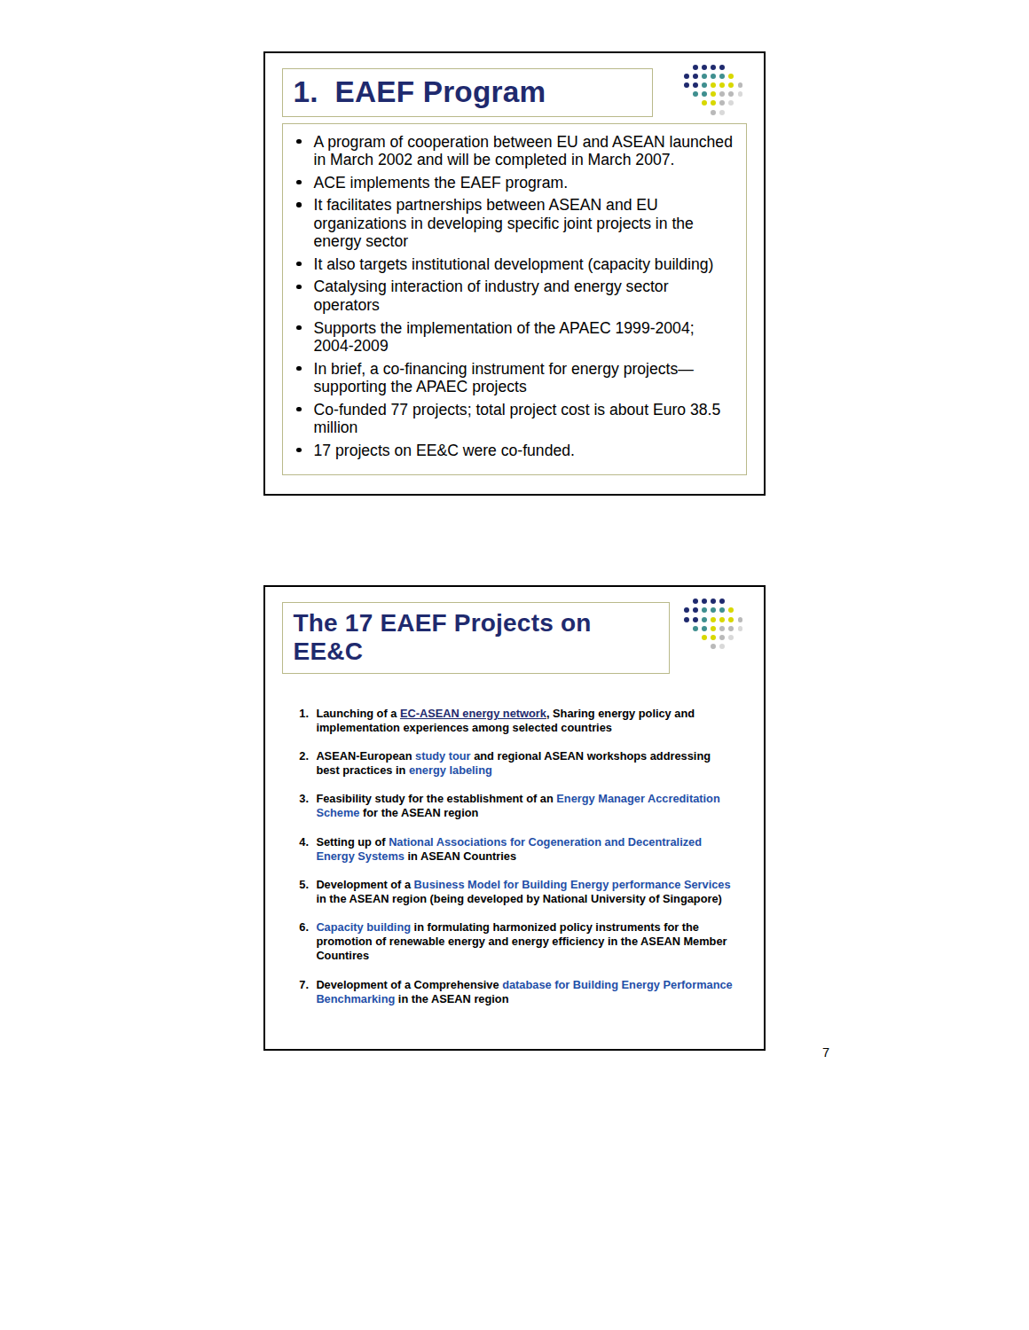1. EAEF Program
A program of cooperation between EU and ASEAN launched in March 2002 and will be completed in March 2007.
ACE implements the EAEF program.
It facilitates partnerships between ASEAN and EU organizations in developing specific joint projects in the energy sector
It also targets institutional development (capacity building)
Catalysing interaction of industry and energy sector operators
Supports the implementation of the APAEC 1999-2004; 2004-2009
In brief, a co-financing instrument for energy projects—supporting the APAEC projects
Co-funded 77 projects; total project cost is about Euro 38.5 million
17 projects on EE&C were co-funded.
The 17 EAEF Projects on EE&C
Launching of a EC-ASEAN energy network, Sharing energy policy and implementation experiences among selected countries
ASEAN-European study tour and regional ASEAN workshops addressing best practices in energy labeling
Feasibility study for the establishment of an Energy Manager Accreditation Scheme for the ASEAN region
Setting up of National Associations for Cogeneration and Decentralized Energy Systems in ASEAN Countries
Development of a Business Model for Building Energy performance Services in the ASEAN region (being developed by National University of Singapore)
Capacity building in formulating harmonized policy instruments for the promotion of renewable energy and energy efficiency in the ASEAN Member Countires
Development of a Comprehensive database for Building Energy Performance Benchmarking in the ASEAN region
7